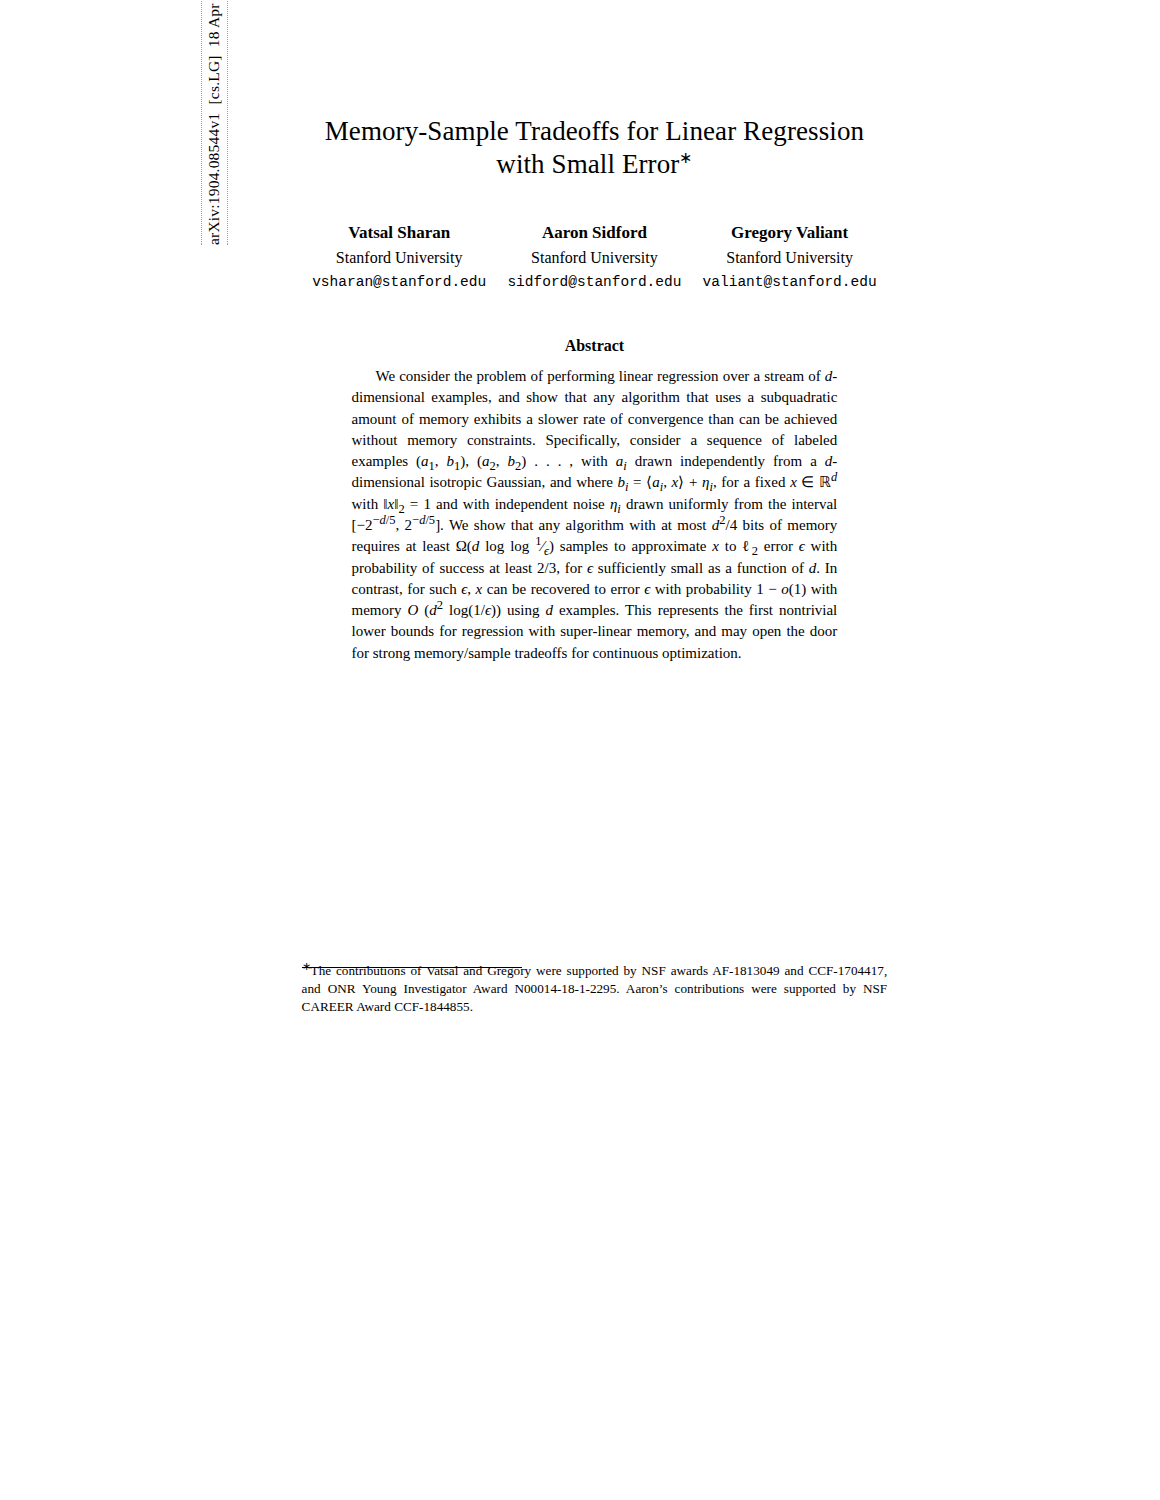arXiv:1904.08544v1 [cs.LG] 18 Apr 2019
Memory-Sample Tradeoffs for Linear Regression with Small Error∗
| Vatsal Sharan Stanford University vsharan@stanford.edu | Aaron Sidford Stanford University sidford@stanford.edu | Gregory Valiant Stanford University valiant@stanford.edu |
Abstract
We consider the problem of performing linear regression over a stream of d-dimensional examples, and show that any algorithm that uses a subquadratic amount of memory exhibits a slower rate of convergence than can be achieved without memory constraints. Specifically, consider a sequence of labeled examples (a1, b1), (a2, b2) . . . , with ai drawn independently from a d-dimensional isotropic Gaussian, and where bi = ⟨ai, x⟩ + ηi, for a fixed x ∈ ℝd with ‖x‖2 = 1 and with independent noise ηi drawn uniformly from the interval [−2−d/5, 2−d/5]. We show that any algorithm with at most d2/4 bits of memory requires at least Ω(d log log 1⁄ϵ) samples to approximate x to ℓ2 error ϵ with probability of success at least 2/3, for ϵ sufficiently small as a function of d. In contrast, for such ϵ, x can be recovered to error ϵ with probability 1 − o(1) with memory O (d2 log(1/ϵ)) using d examples. This represents the first nontrivial lower bounds for regression with super-linear memory, and may open the door for strong memory/sample tradeoffs for continuous optimization.
∗The contributions of Vatsal and Gregory were supported by NSF awards AF-1813049 and CCF-1704417, and ONR Young Investigator Award N00014-18-1-2295. Aaron’s contributions were supported by NSF CAREER Award CCF-1844855.